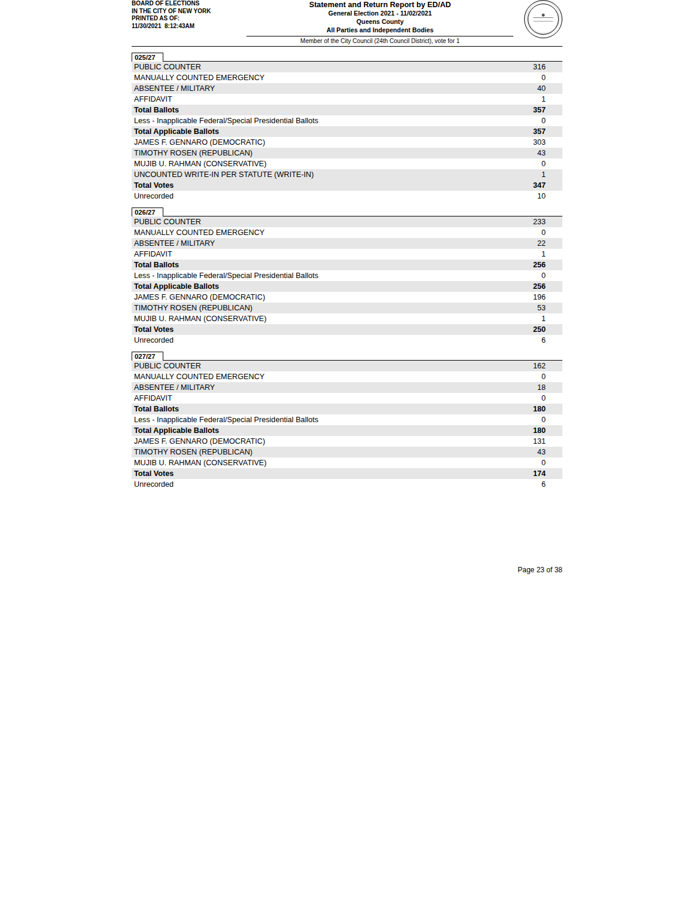BOARD OF ELECTIONS
IN THE CITY OF NEW YORK
PRINTED AS OF:
11/30/2021 8:12:43AM
Statement and Return Report by ED/AD
General Election 2021 - 11/02/2021
Queens County
All Parties and Independent Bodies
Member of the City Council (24th Council District), vote for 1
025/27
| PUBLIC COUNTER | 316 |
| MANUALLY COUNTED EMERGENCY | 0 |
| ABSENTEE / MILITARY | 40 |
| AFFIDAVIT | 1 |
| Total Ballots | 357 |
| Less - Inapplicable Federal/Special Presidential Ballots | 0 |
| Total Applicable Ballots | 357 |
| JAMES F. GENNARO (DEMOCRATIC) | 303 |
| TIMOTHY ROSEN (REPUBLICAN) | 43 |
| MUJIB U. RAHMAN (CONSERVATIVE) | 0 |
| UNCOUNTED WRITE-IN PER STATUTE (WRITE-IN) | 1 |
| Total Votes | 347 |
| Unrecorded | 10 |
026/27
| PUBLIC COUNTER | 233 |
| MANUALLY COUNTED EMERGENCY | 0 |
| ABSENTEE / MILITARY | 22 |
| AFFIDAVIT | 1 |
| Total Ballots | 256 |
| Less - Inapplicable Federal/Special Presidential Ballots | 0 |
| Total Applicable Ballots | 256 |
| JAMES F. GENNARO (DEMOCRATIC) | 196 |
| TIMOTHY ROSEN (REPUBLICAN) | 53 |
| MUJIB U. RAHMAN (CONSERVATIVE) | 1 |
| Total Votes | 250 |
| Unrecorded | 6 |
027/27
| PUBLIC COUNTER | 162 |
| MANUALLY COUNTED EMERGENCY | 0 |
| ABSENTEE / MILITARY | 18 |
| AFFIDAVIT | 0 |
| Total Ballots | 180 |
| Less - Inapplicable Federal/Special Presidential Ballots | 0 |
| Total Applicable Ballots | 180 |
| JAMES F. GENNARO (DEMOCRATIC) | 131 |
| TIMOTHY ROSEN (REPUBLICAN) | 43 |
| MUJIB U. RAHMAN (CONSERVATIVE) | 0 |
| Total Votes | 174 |
| Unrecorded | 6 |
Page 23 of 38